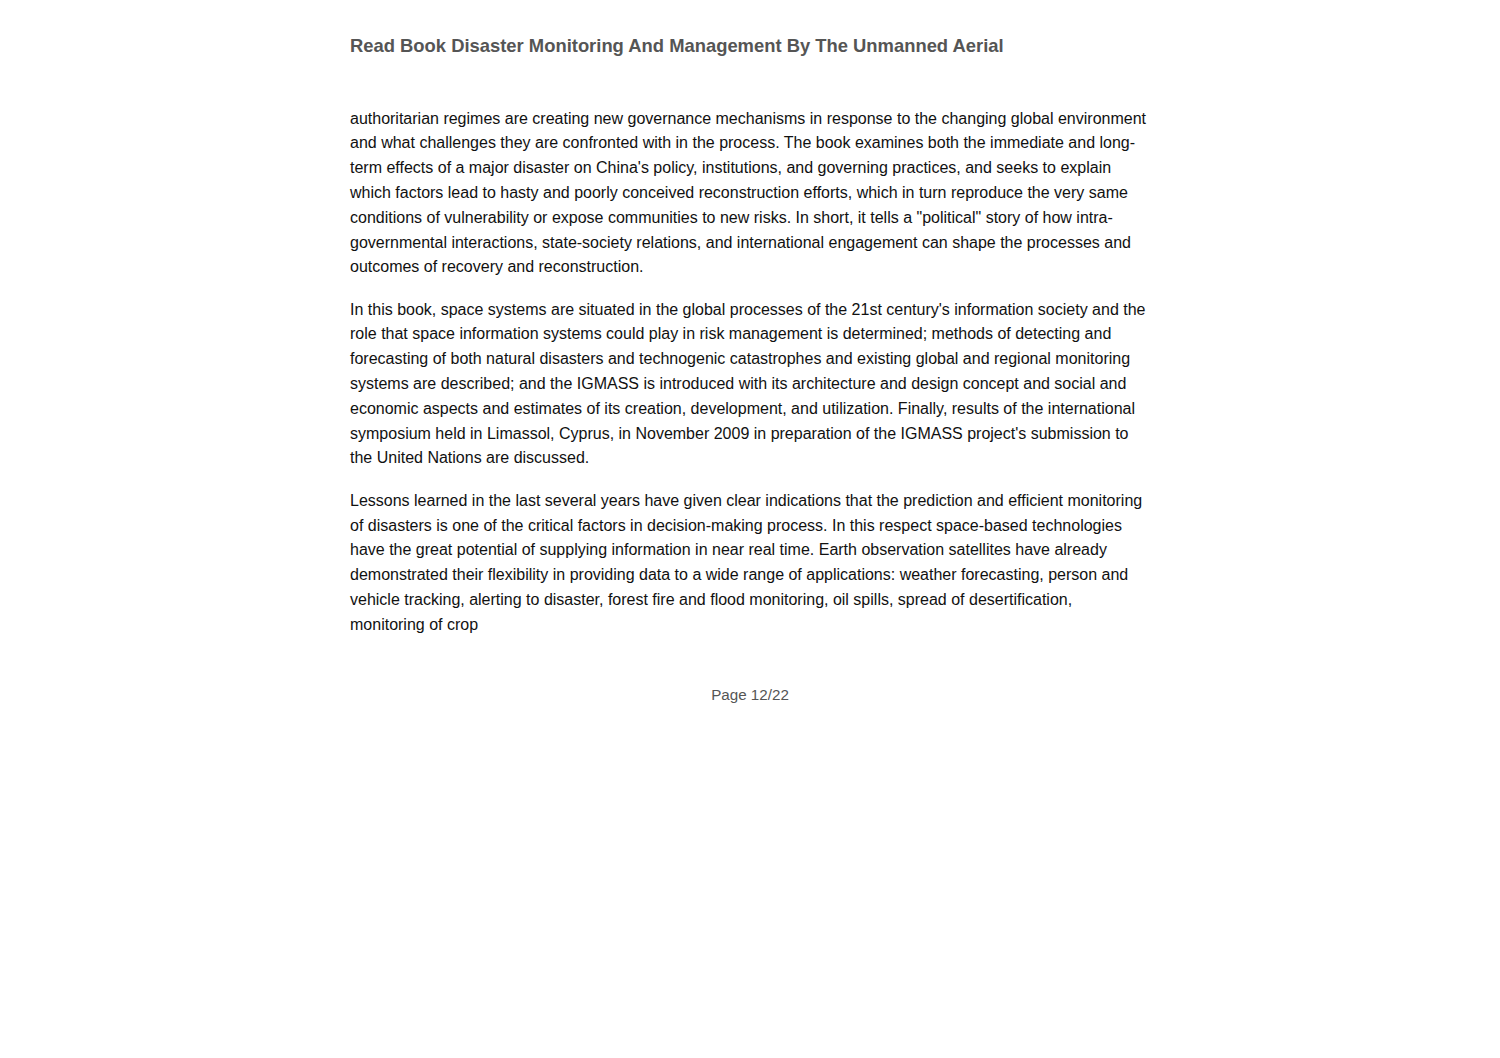Read Book Disaster Monitoring And Management By The Unmanned Aerial
authoritarian regimes are creating new governance mechanisms in response to the changing global environment and what challenges they are confronted with in the process. The book examines both the immediate and long-term effects of a major disaster on China's policy, institutions, and governing practices, and seeks to explain which factors lead to hasty and poorly conceived reconstruction efforts, which in turn reproduce the very same conditions of vulnerability or expose communities to new risks. In short, it tells a "political" story of how intra-governmental interactions, state-society relations, and international engagement can shape the processes and outcomes of recovery and reconstruction.
In this book, space systems are situated in the global processes of the 21st century's information society and the role that space information systems could play in risk management is determined; methods of detecting and forecasting of both natural disasters and technogenic catastrophes and existing global and regional monitoring systems are described; and the IGMASS is introduced with its architecture and design concept and social and economic aspects and estimates of its creation, development, and utilization. Finally, results of the international symposium held in Limassol, Cyprus, in November 2009 in preparation of the IGMASS project's submission to the United Nations are discussed.
Lessons learned in the last several years have given clear indications that the prediction and efficient monitoring of disasters is one of the critical factors in decision-making process. In this respect space-based technologies have the great potential of supplying information in near real time. Earth observation satellites have already demonstrated their flexibility in providing data to a wide range of applications: weather forecasting, person and vehicle tracking, alerting to disaster, forest fire and flood monitoring, oil spills, spread of desertification, monitoring of crop
Page 12/22